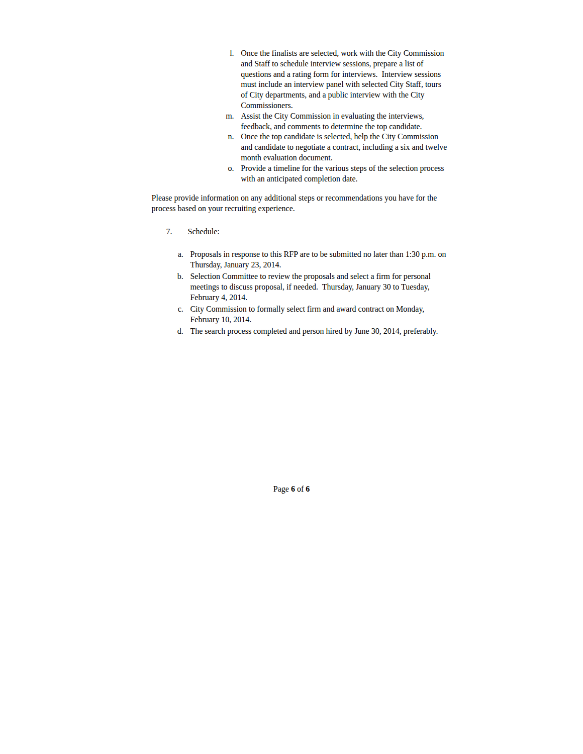Once the finalists are selected, work with the City Commission and Staff to schedule interview sessions, prepare a list of questions and a rating form for interviews. Interview sessions must include an interview panel with selected City Staff, tours of City departments, and a public interview with the City Commissioners.
Assist the City Commission in evaluating the interviews, feedback, and comments to determine the top candidate.
Once the top candidate is selected, help the City Commission and candidate to negotiate a contract, including a six and twelve month evaluation document.
Provide a timeline for the various steps of the selection process with an anticipated completion date.
Please provide information on any additional steps or recommendations you have for the process based on your recruiting experience.
7. Schedule:
Proposals in response to this RFP are to be submitted no later than 1:30 p.m. on Thursday, January 23, 2014.
Selection Committee to review the proposals and select a firm for personal meetings to discuss proposal, if needed. Thursday, January 30 to Tuesday, February 4, 2014.
City Commission to formally select firm and award contract on Monday, February 10, 2014.
The search process completed and person hired by June 30, 2014, preferably.
Page 6 of 6